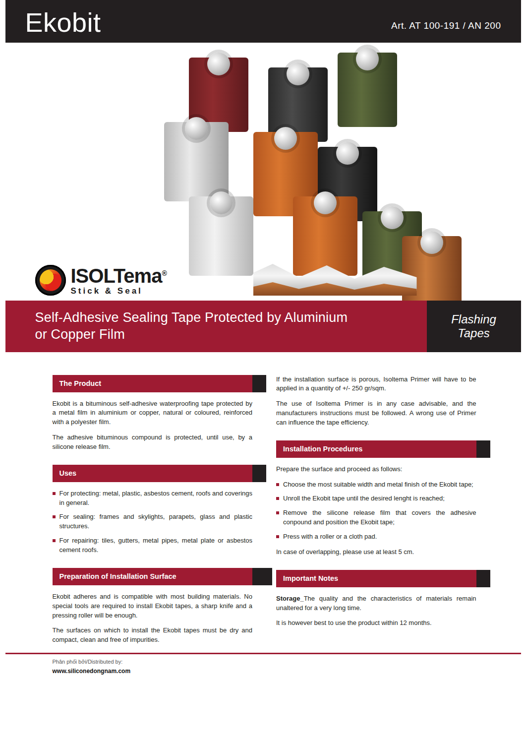Ekobit
Art. AT 100-191 / AN 200
ISOLTema®
Stick & Seal
Self-Adhesive Sealing Tape Protected by Aluminium
or Copper Film
Flashing
Tapes
The Product
Ekobit is a bituminous self-adhesive waterproofing tape protected by a metal film in aluminium or copper, natural or coloured, reinforced with a polyester film.
The adhesive bituminous compound is protected, until use, by a silicone release film.
Uses
For protecting: metal, plastic, asbestos cement, roofs and coverings in general.
For sealing: frames and skylights, parapets, glass and plastic structures.
For repairing: tiles, gutters, metal pipes, metal plate or asbestos cement roofs.
Preparation of Installation Surface
Ekobit adheres and is compatible with most building materials. No special tools are required to install Ekobit tapes, a sharp knife and a pressing roller will be enough.
The surfaces on which to install the Ekobit tapes must be dry and compact, clean and free of impurities.
If the installation surface is porous, Isoltema Primer will have to be applied in a quantity of +/- 250 gr/sqm.
The use of Isoltema Primer is in any case advisable, and the manufacturers instructions must be followed. A wrong use of Primer can influence the tape efficiency.
Installation Procedures
Prepare the surface and proceed as follows:
Choose the most suitable width and metal finish of the Ekobit tape;
Unroll the Ekobit tape until the desired lenght is reached;
Remove the silicone release film that covers the adhesive conpound and position the Ekobit tape;
Press with a roller or a cloth pad.
In case of overlapping, please use at least 5 cm.
Important Notes
Storage_The quality and the characteristics of materials remain unaltered for a very long time.
It is however best to use the product within 12 months.
Phân phối bởi/Distributed by:
www.siliconedongnam.com